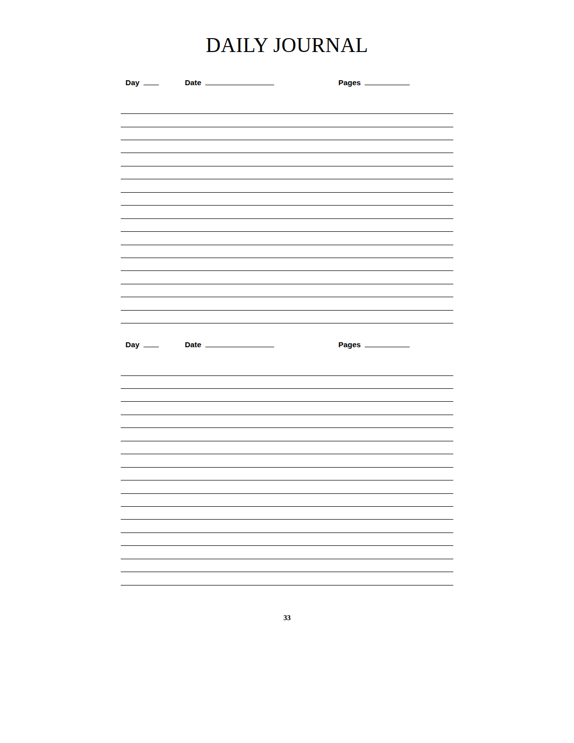DAILY JOURNAL
Day Date Pages
Day Date Pages
33